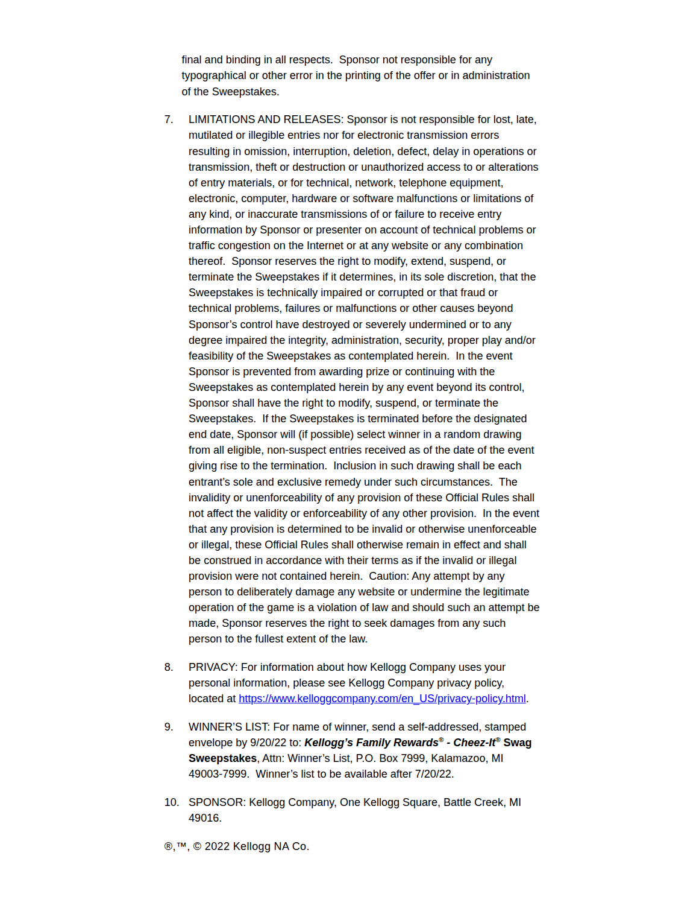final and binding in all respects. Sponsor not responsible for any typographical or other error in the printing of the offer or in administration of the Sweepstakes.
7. LIMITATIONS AND RELEASES: Sponsor is not responsible for lost, late, mutilated or illegible entries nor for electronic transmission errors resulting in omission, interruption, deletion, defect, delay in operations or transmission, theft or destruction or unauthorized access to or alterations of entry materials, or for technical, network, telephone equipment, electronic, computer, hardware or software malfunctions or limitations of any kind, or inaccurate transmissions of or failure to receive entry information by Sponsor or presenter on account of technical problems or traffic congestion on the Internet or at any website or any combination thereof. Sponsor reserves the right to modify, extend, suspend, or terminate the Sweepstakes if it determines, in its sole discretion, that the Sweepstakes is technically impaired or corrupted or that fraud or technical problems, failures or malfunctions or other causes beyond Sponsor’s control have destroyed or severely undermined or to any degree impaired the integrity, administration, security, proper play and/or feasibility of the Sweepstakes as contemplated herein. In the event Sponsor is prevented from awarding prize or continuing with the Sweepstakes as contemplated herein by any event beyond its control, Sponsor shall have the right to modify, suspend, or terminate the Sweepstakes. If the Sweepstakes is terminated before the designated end date, Sponsor will (if possible) select winner in a random drawing from all eligible, non-suspect entries received as of the date of the event giving rise to the termination. Inclusion in such drawing shall be each entrant’s sole and exclusive remedy under such circumstances. The invalidity or unenforceability of any provision of these Official Rules shall not affect the validity or enforceability of any other provision. In the event that any provision is determined to be invalid or otherwise unenforceable or illegal, these Official Rules shall otherwise remain in effect and shall be construed in accordance with their terms as if the invalid or illegal provision were not contained herein. Caution: Any attempt by any person to deliberately damage any website or undermine the legitimate operation of the game is a violation of law and should such an attempt be made, Sponsor reserves the right to seek damages from any such person to the fullest extent of the law.
8. PRIVACY: For information about how Kellogg Company uses your personal information, please see Kellogg Company privacy policy, located at https://www.kelloggcompany.com/en_US/privacy-policy.html.
9. WINNER’S LIST: For name of winner, send a self-addressed, stamped envelope by 9/20/22 to: Kellogg’s Family Rewards® - Cheez-It® Swag Sweepstakes, Attn: Winner’s List, P.O. Box 7999, Kalamazoo, MI 49003-7999. Winner’s list to be available after 7/20/22.
10. SPONSOR: Kellogg Company, One Kellogg Square, Battle Creek, MI 49016.
®,™, © 2022 Kellogg NA Co.